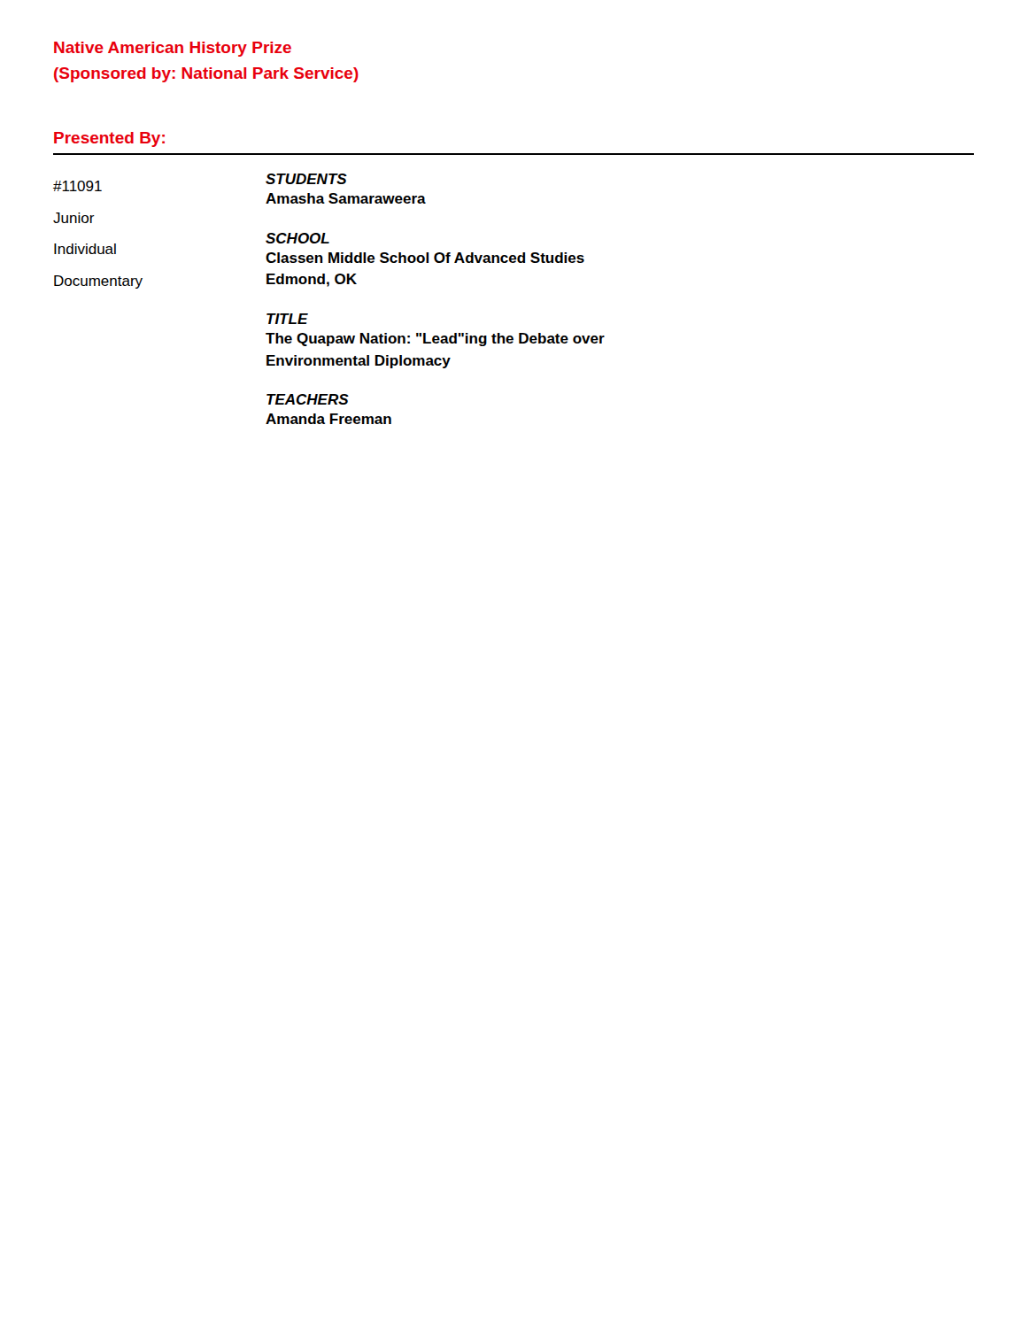Native American History Prize
(Sponsored by: National Park Service)
Presented By:
| #11091 Junior Individual Documentary | STUDENTS Amasha Samaraweera SCHOOL Classen Middle School Of Advanced Studies Edmond, OK TITLE The Quapaw Nation: "Lead"ing the Debate over Environmental Diplomacy TEACHERS Amanda Freeman |